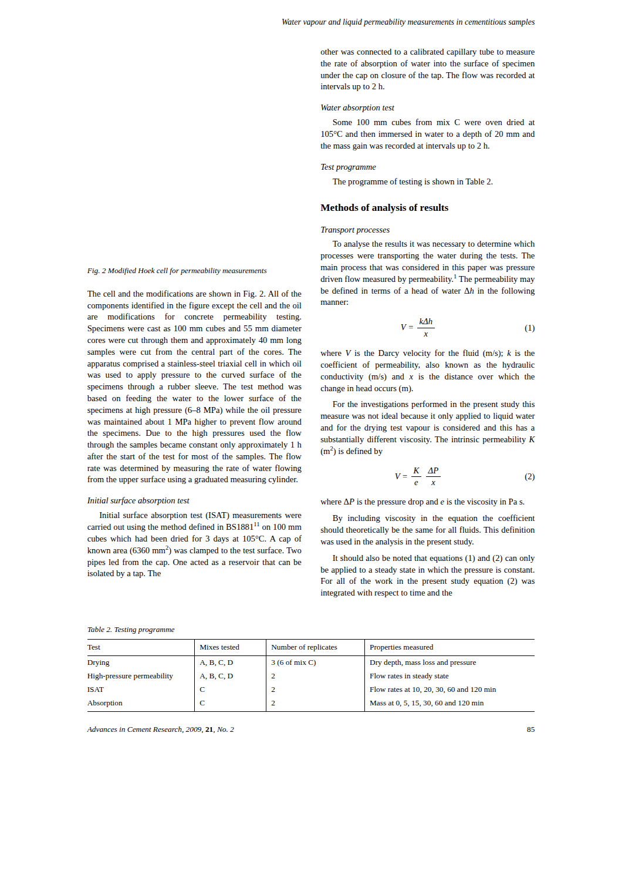Water vapour and liquid permeability measurements in cementitious samples
Fig. 2 Modified Hoek cell for permeability measurements
The cell and the modifications are shown in Fig. 2. All of the components identified in the figure except the cell and the oil are modifications for concrete permeability testing. Specimens were cast as 100 mm cubes and 55 mm diameter cores were cut through them and approximately 40 mm long samples were cut from the central part of the cores. The apparatus comprised a stainless-steel triaxial cell in which oil was used to apply pressure to the curved surface of the specimens through a rubber sleeve. The test method was based on feeding the water to the lower surface of the specimens at high pressure (6–8 MPa) while the oil pressure was maintained about 1 MPa higher to prevent flow around the specimens. Due to the high pressures used the flow through the samples became constant only approximately 1 h after the start of the test for most of the samples. The flow rate was determined by measuring the rate of water flowing from the upper surface using a graduated measuring cylinder.
Initial surface absorption test
Initial surface absorption test (ISAT) measurements were carried out using the method defined in BS188111 on 100 mm cubes which had been dried for 3 days at 105°C. A cap of known area (6360 mm2) was clamped to the test surface. Two pipes led from the cap. One acted as a reservoir that can be isolated by a tap. The
other was connected to a calibrated capillary tube to measure the rate of absorption of water into the surface of specimen under the cap on closure of the tap. The flow was recorded at intervals up to 2 h.
Water absorption test
Some 100 mm cubes from mix C were oven dried at 105°C and then immersed in water to a depth of 20 mm and the mass gain was recorded at intervals up to 2 h.
Test programme
The programme of testing is shown in Table 2.
Methods of analysis of results
Transport processes
To analyse the results it was necessary to determine which processes were transporting the water during the tests. The main process that was considered in this paper was pressure driven flow measured by permeability.1 The permeability may be defined in terms of a head of water Δh in the following manner:
V = kΔh x (1)
where V is the Darcy velocity for the fluid (m/s); k is the coefficient of permeability, also known as the hydraulic conductivity (m/s) and x is the distance over which the change in head occurs (m).
For the investigations performed in the present study this measure was not ideal because it only applied to liquid water and for the drying test vapour is considered and this has a substantially different viscosity. The intrinsic permeability K (m2) is defined by
V = K e ΔP x (2)
where ΔP is the pressure drop and e is the viscosity in Pa s.
By including viscosity in the equation the coefficient should theoretically be the same for all fluids. This definition was used in the analysis in the present study.
It should also be noted that equations (1) and (2) can only be applied to a steady state in which the pressure is constant. For all of the work in the present study equation (2) was integrated with respect to time and the
Table 2. Testing programme
| Test | Mixes tested | Number of replicates | Properties measured |
| --- | --- | --- | --- |
| Drying | A, B, C, D | 3 (6 of mix C) | Dry depth, mass loss and pressure |
| High-pressure permeability | A, B, C, D | 2 | Flow rates in steady state |
| ISAT | C | 2 | Flow rates at 10, 20, 30, 60 and 120 min |
| Absorption | C | 2 | Mass at 0, 5, 15, 30, 60 and 120 min |
Advances in Cement Research, 2009, 21, No. 2
85